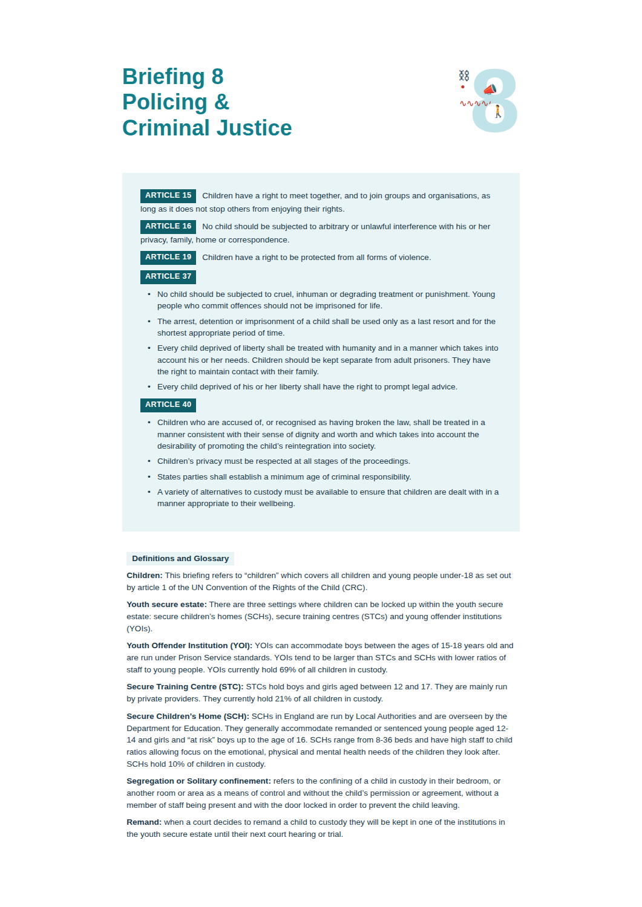Briefing 8
Policing &
Criminal Justice
8
⛓ ● 📣 🚶
∿∿∿∿∿∿∿
ARTICLE 15 Children have a right to meet together, and to join groups and organisations, as long as it does not stop others from enjoying their rights.
ARTICLE 16 No child should be subjected to arbitrary or unlawful interference with his or her privacy, family, home or correspondence.
ARTICLE 19 Children have a right to be protected from all forms of violence.
ARTICLE 37
No child should be subjected to cruel, inhuman or degrading treatment or punishment. Young people who commit offences should not be imprisoned for life.
The arrest, detention or imprisonment of a child shall be used only as a last resort and for the shortest appropriate period of time.
Every child deprived of liberty shall be treated with humanity and in a manner which takes into account his or her needs. Children should be kept separate from adult prisoners. They have the right to maintain contact with their family.
Every child deprived of his or her liberty shall have the right to prompt legal advice.
ARTICLE 40
Children who are accused of, or recognised as having broken the law, shall be treated in a manner consistent with their sense of dignity and worth and which takes into account the desirability of promoting the child’s reintegration into society.
Children’s privacy must be respected at all stages of the proceedings.
States parties shall establish a minimum age of criminal responsibility.
A variety of alternatives to custody must be available to ensure that children are dealt with in a manner appropriate to their wellbeing.
Definitions and Glossary
Children: This briefing refers to “children” which covers all children and young people under-18 as set out by article 1 of the UN Convention of the Rights of the Child (CRC).
Youth secure estate: There are three settings where children can be locked up within the youth secure estate: secure children’s homes (SCHs), secure training centres (STCs) and young offender institutions (YOIs).
Youth Offender Institution (YOI): YOIs can accommodate boys between the ages of 15-18 years old and are run under Prison Service standards. YOIs tend to be larger than STCs and SCHs with lower ratios of staff to young people. YOIs currently hold 69% of all children in custody.
Secure Training Centre (STC): STCs hold boys and girls aged between 12 and 17. They are mainly run by private providers. They currently hold 21% of all children in custody.
Secure Children’s Home (SCH): SCHs in England are run by Local Authorities and are overseen by the Department for Education. They generally accommodate remanded or sentenced young people aged 12-14 and girls and “at risk” boys up to the age of 16. SCHs range from 8-36 beds and have high staff to child ratios allowing focus on the emotional, physical and mental health needs of the children they look after. SCHs hold 10% of children in custody.
Segregation or Solitary confinement: refers to the confining of a child in custody in their bedroom, or another room or area as a means of control and without the child’s permission or agreement, without a member of staff being present and with the door locked in order to prevent the child leaving.
Remand: when a court decides to remand a child to custody they will be kept in one of the institutions in the youth secure estate until their next court hearing or trial.